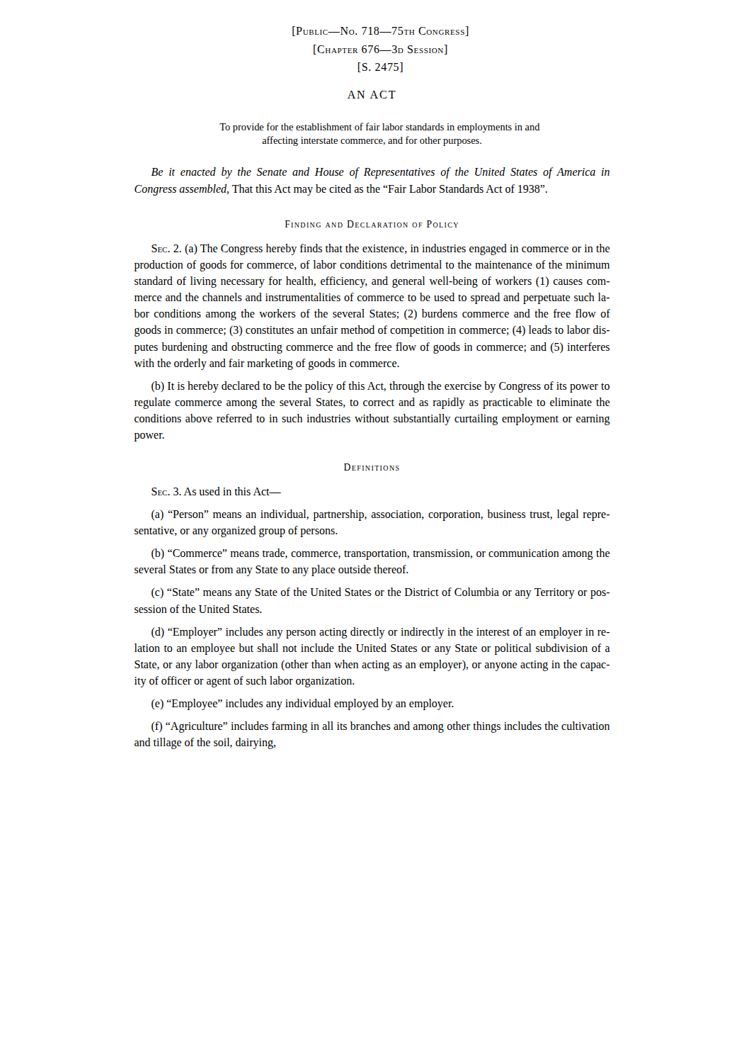[Public—No. 718—75th Congress]
[Chapter 676—3d Session]
[S. 2475]
AN ACT
To provide for the establishment of fair labor standards in employments in and affecting interstate commerce, and for other purposes.
Be it enacted by the Senate and House of Representatives of the United States of America in Congress assembled, That this Act may be cited as the “Fair Labor Standards Act of 1938”.
Finding and Declaration of Policy
Sec. 2. (a) The Congress hereby finds that the existence, in industries engaged in commerce or in the production of goods for commerce, of labor conditions detrimental to the maintenance of the minimum standard of living necessary for health, efficiency, and general well-being of workers (1) causes commerce and the channels and instrumentalities of commerce to be used to spread and perpetuate such labor conditions among the workers of the several States; (2) burdens commerce and the free flow of goods in commerce; (3) constitutes an unfair method of competition in commerce; (4) leads to labor disputes burdening and obstructing commerce and the free flow of goods in commerce; and (5) interferes with the orderly and fair marketing of goods in commerce.
(b) It is hereby declared to be the policy of this Act, through the exercise by Congress of its power to regulate commerce among the several States, to correct and as rapidly as practicable to eliminate the conditions above referred to in such industries without substantially curtailing employment or earning power.
Definitions
Sec. 3. As used in this Act—
(a) “Person” means an individual, partnership, association, corporation, business trust, legal representative, or any organized group of persons.
(b) “Commerce” means trade, commerce, transportation, transmission, or communication among the several States or from any State to any place outside thereof.
(c) “State” means any State of the United States or the District of Columbia or any Territory or possession of the United States.
(d) “Employer” includes any person acting directly or indirectly in the interest of an employer in relation to an employee but shall not include the United States or any State or political subdivision of a State, or any labor organization (other than when acting as an employer), or anyone acting in the capacity of officer or agent of such labor organization.
(e) “Employee” includes any individual employed by an employer.
(f) “Agriculture” includes farming in all its branches and among other things includes the cultivation and tillage of the soil, dairying,